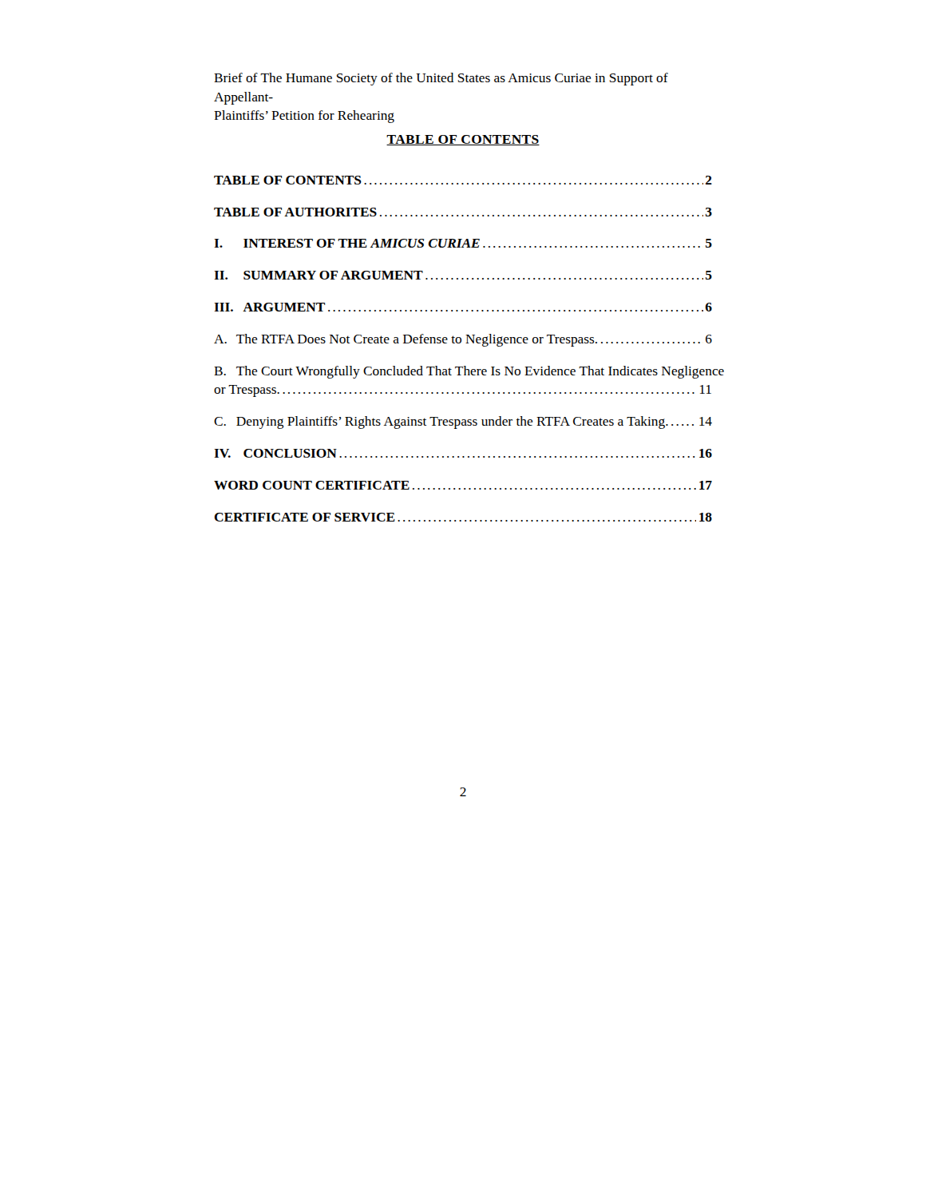Brief of The Humane Society of the United States as Amicus Curiae in Support of Appellant-
Plaintiffs’ Petition for Rehearing
TABLE OF CONTENTS
TABLE OF CONTENTS .......................................................................................................... 2
TABLE OF AUTHORITES ..................................................................................................... 3
I. INTEREST OF THE AMICUS CURIAE ........................................................................... 5
II. SUMMARY OF ARGUMENT ....................................................................................... 5
III. ARGUMENT ......................................................................................................... 6
A. The RTFA Does Not Create a Defense to Negligence or Trespass. ..................................... 6
B. The Court Wrongfully Concluded That There Is No Evidence That Indicates Negligence or Trespass. .................................................................................................................. 11
C. Denying Plaintiffs’ Rights Against Trespass under the RTFA Creates a Taking. ............. 14
IV. CONCLUSION ......................................................................................................... 16
WORD COUNT CERTIFICATE ........................................................................................... 17
CERTIFICATE OF SERVICE ............................................................................................... 18
2